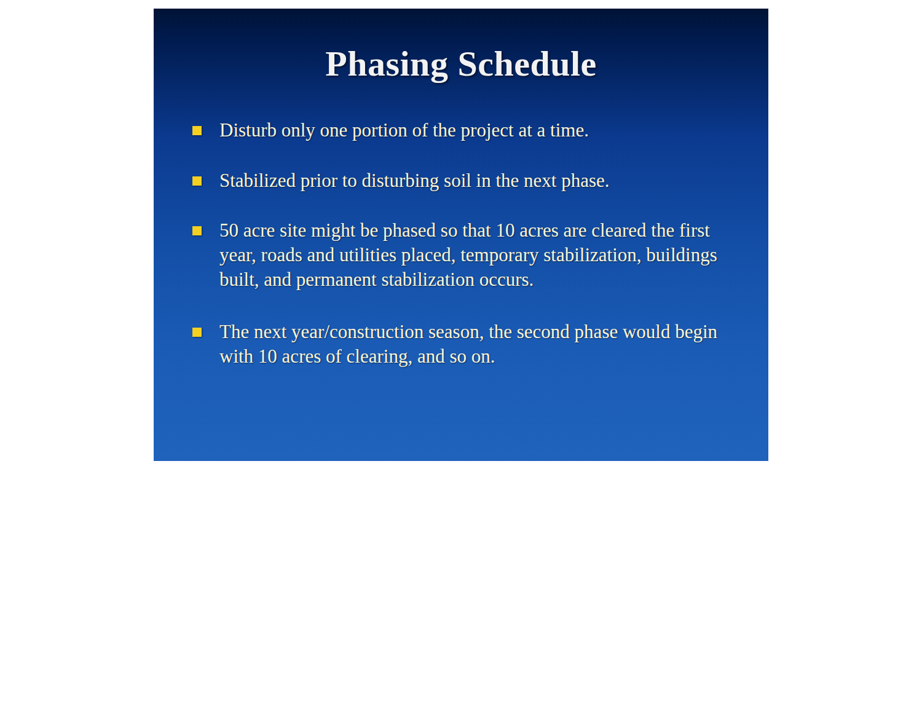Phasing Schedule
Disturb only one portion of the project at a time.
Stabilized prior to disturbing soil in the next phase.
50 acre site might be phased so that 10 acres are cleared the first year, roads and utilities placed, temporary stabilization, buildings built, and permanent stabilization occurs.
The next year/construction season, the second phase would begin with 10 acres of clearing, and so on.